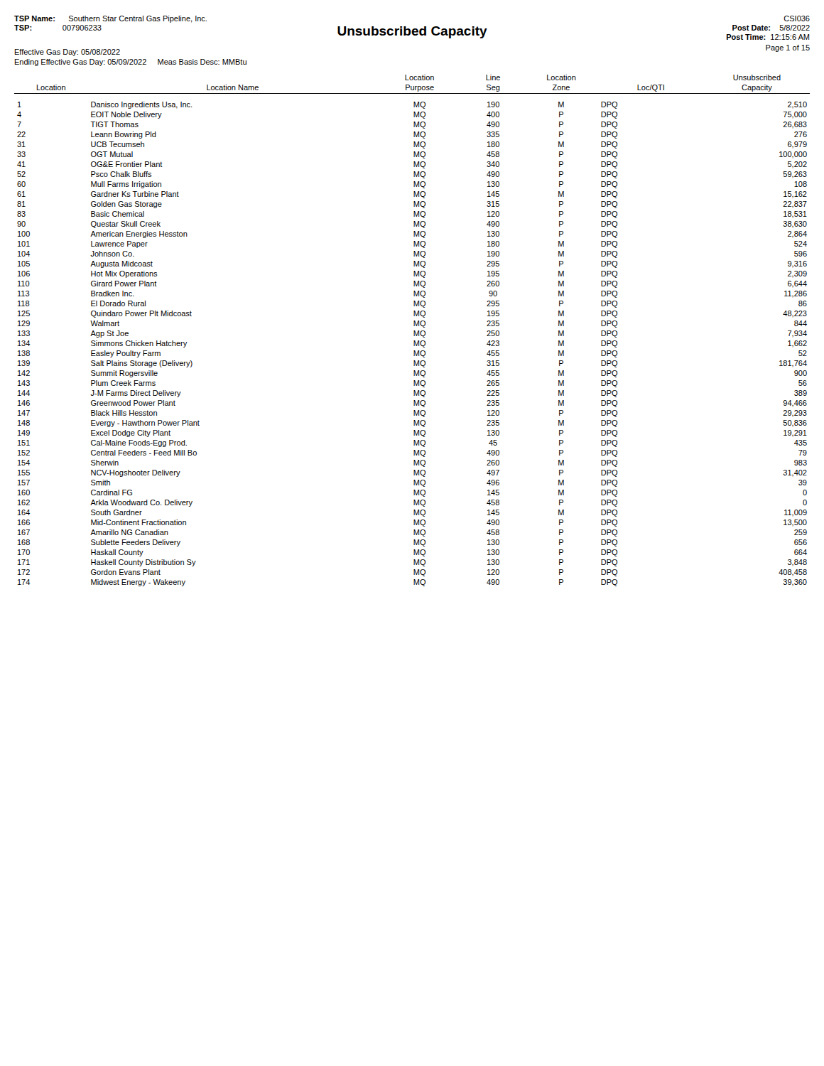| TSP Name: Southern Star Central Gas Pipeline, Inc. | | CSI036 |
| TSP: 007906233 | Unsubscribed Capacity | Post Date: 5/8/2022 Post Time: 12:15:6 AM |
| Effective Gas Day: 05/08/2022 | Page 1 of 15 |
| Ending Effective Gas Day: 05/09/2022 Meas Basis Desc: MMBtu |
| | | Location | Line | Location | | Unsubscribed |
| --- | --- | --- | --- | --- | --- | --- |
| Location | Location Name | Purpose | Seg | Zone | Loc/QTI | Capacity |
| 1 | Danisco Ingredients Usa, Inc. | MQ | 190 | M | DPQ | 2,510 |
| 4 | EOIT Noble Delivery | MQ | 400 | P | DPQ | 75,000 |
| 7 | TIGT Thomas | MQ | 490 | P | DPQ | 26,683 |
| 22 | Leann Bowring Pld | MQ | 335 | P | DPQ | 276 |
| 31 | UCB Tecumseh | MQ | 180 | M | DPQ | 6,979 |
| 33 | OGT Mutual | MQ | 458 | P | DPQ | 100,000 |
| 41 | OG&E Frontier Plant | MQ | 340 | P | DPQ | 5,202 |
| 52 | Psco Chalk Bluffs | MQ | 490 | P | DPQ | 59,263 |
| 60 | Mull Farms Irrigation | MQ | 130 | P | DPQ | 108 |
| 61 | Gardner Ks Turbine Plant | MQ | 145 | M | DPQ | 15,162 |
| 81 | Golden Gas Storage | MQ | 315 | P | DPQ | 22,837 |
| 83 | Basic Chemical | MQ | 120 | P | DPQ | 18,531 |
| 90 | Questar Skull Creek | MQ | 490 | P | DPQ | 38,630 |
| 100 | American Energies Hesston | MQ | 130 | P | DPQ | 2,864 |
| 101 | Lawrence Paper | MQ | 180 | M | DPQ | 524 |
| 104 | Johnson Co. | MQ | 190 | M | DPQ | 596 |
| 105 | Augusta Midcoast | MQ | 295 | P | DPQ | 9,316 |
| 106 | Hot Mix Operations | MQ | 195 | M | DPQ | 2,309 |
| 110 | Girard Power Plant | MQ | 260 | M | DPQ | 6,644 |
| 113 | Bradken Inc. | MQ | 90 | M | DPQ | 11,286 |
| 118 | El Dorado Rural | MQ | 295 | P | DPQ | 86 |
| 125 | Quindaro Power Plt Midcoast | MQ | 195 | M | DPQ | 48,223 |
| 129 | Walmart | MQ | 235 | M | DPQ | 844 |
| 133 | Agp St Joe | MQ | 250 | M | DPQ | 7,934 |
| 134 | Simmons Chicken Hatchery | MQ | 423 | M | DPQ | 1,662 |
| 138 | Easley Poultry Farm | MQ | 455 | M | DPQ | 52 |
| 139 | Salt Plains Storage (Delivery) | MQ | 315 | P | DPQ | 181,764 |
| 142 | Summit Rogersville | MQ | 455 | M | DPQ | 900 |
| 143 | Plum Creek Farms | MQ | 265 | M | DPQ | 56 |
| 144 | J-M Farms Direct Delivery | MQ | 225 | M | DPQ | 389 |
| 146 | Greenwood Power Plant | MQ | 235 | M | DPQ | 94,466 |
| 147 | Black Hills Hesston | MQ | 120 | P | DPQ | 29,293 |
| 148 | Evergy - Hawthorn Power Plant | MQ | 235 | M | DPQ | 50,836 |
| 149 | Excel Dodge City Plant | MQ | 130 | P | DPQ | 19,291 |
| 151 | Cal-Maine Foods-Egg Prod. | MQ | 45 | P | DPQ | 435 |
| 152 | Central Feeders - Feed Mill Bo | MQ | 490 | P | DPQ | 79 |
| 154 | Sherwin | MQ | 260 | M | DPQ | 983 |
| 155 | NCV-Hogshooter Delivery | MQ | 497 | P | DPQ | 31,402 |
| 157 | Smith | MQ | 496 | M | DPQ | 39 |
| 160 | Cardinal FG | MQ | 145 | M | DPQ | 0 |
| 162 | Arkla Woodward Co. Delivery | MQ | 458 | P | DPQ | 0 |
| 164 | South Gardner | MQ | 145 | M | DPQ | 11,009 |
| 166 | Mid-Continent Fractionation | MQ | 490 | P | DPQ | 13,500 |
| 167 | Amarillo NG Canadian | MQ | 458 | P | DPQ | 259 |
| 168 | Sublette Feeders Delivery | MQ | 130 | P | DPQ | 656 |
| 170 | Haskall County | MQ | 130 | P | DPQ | 664 |
| 171 | Haskell County Distribution Sy | MQ | 130 | P | DPQ | 3,848 |
| 172 | Gordon Evans Plant | MQ | 120 | P | DPQ | 408,458 |
| 174 | Midwest Energy - Wakeeny | MQ | 490 | P | DPQ | 39,360 |